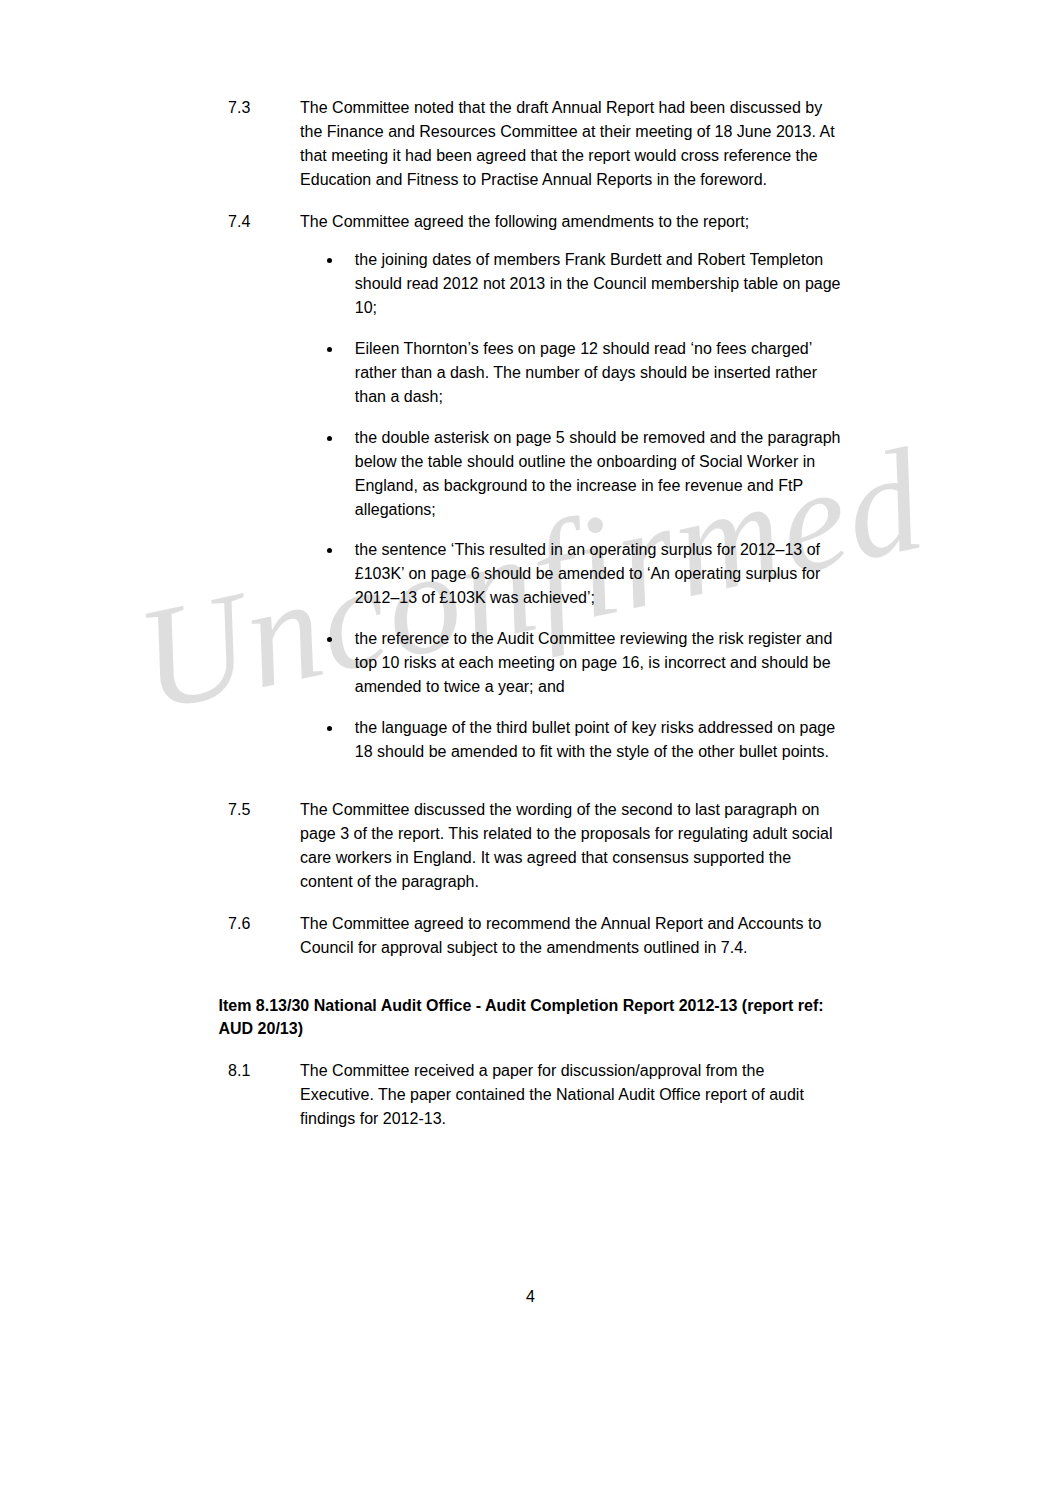Unconfirmed
7.3
The Committee noted that the draft Annual Report had been discussed by the Finance and Resources Committee at their meeting of 18 June 2013. At that meeting it had been agreed that the report would cross reference the Education and Fitness to Practise Annual Reports in the foreword.
7.4
The Committee agreed the following amendments to the report;
the joining dates of members Frank Burdett and Robert Templeton should read 2012 not 2013 in the Council membership table on page 10;
Eileen Thornton’s fees on page 12 should read ‘no fees charged’ rather than a dash. The number of days should be inserted rather than a dash;
the double asterisk on page 5 should be removed and the paragraph below the table should outline the onboarding of Social Worker in England, as background to the increase in fee revenue and FtP allegations;
the sentence ‘This resulted in an operating surplus for 2012–13 of £103K’ on page 6 should be amended to ‘An operating surplus for 2012–13 of £103K was achieved’;
the reference to the Audit Committee reviewing the risk register and top 10 risks at each meeting on page 16, is incorrect and should be amended to twice a year; and
the language of the third bullet point of key risks addressed on page 18 should be amended to fit with the style of the other bullet points.
7.5
The Committee discussed the wording of the second to last paragraph on page 3 of the report. This related to the proposals for regulating adult social care workers in England. It was agreed that consensus supported the content of the paragraph.
7.6
The Committee agreed to recommend the Annual Report and Accounts to Council for approval subject to the amendments outlined in 7.4.
Item 8.13/30 National Audit Office - Audit Completion Report 2012-13 (report ref: AUD 20/13)
8.1
The Committee received a paper for discussion/approval from the Executive. The paper contained the National Audit Office report of audit findings for 2012-13.
4